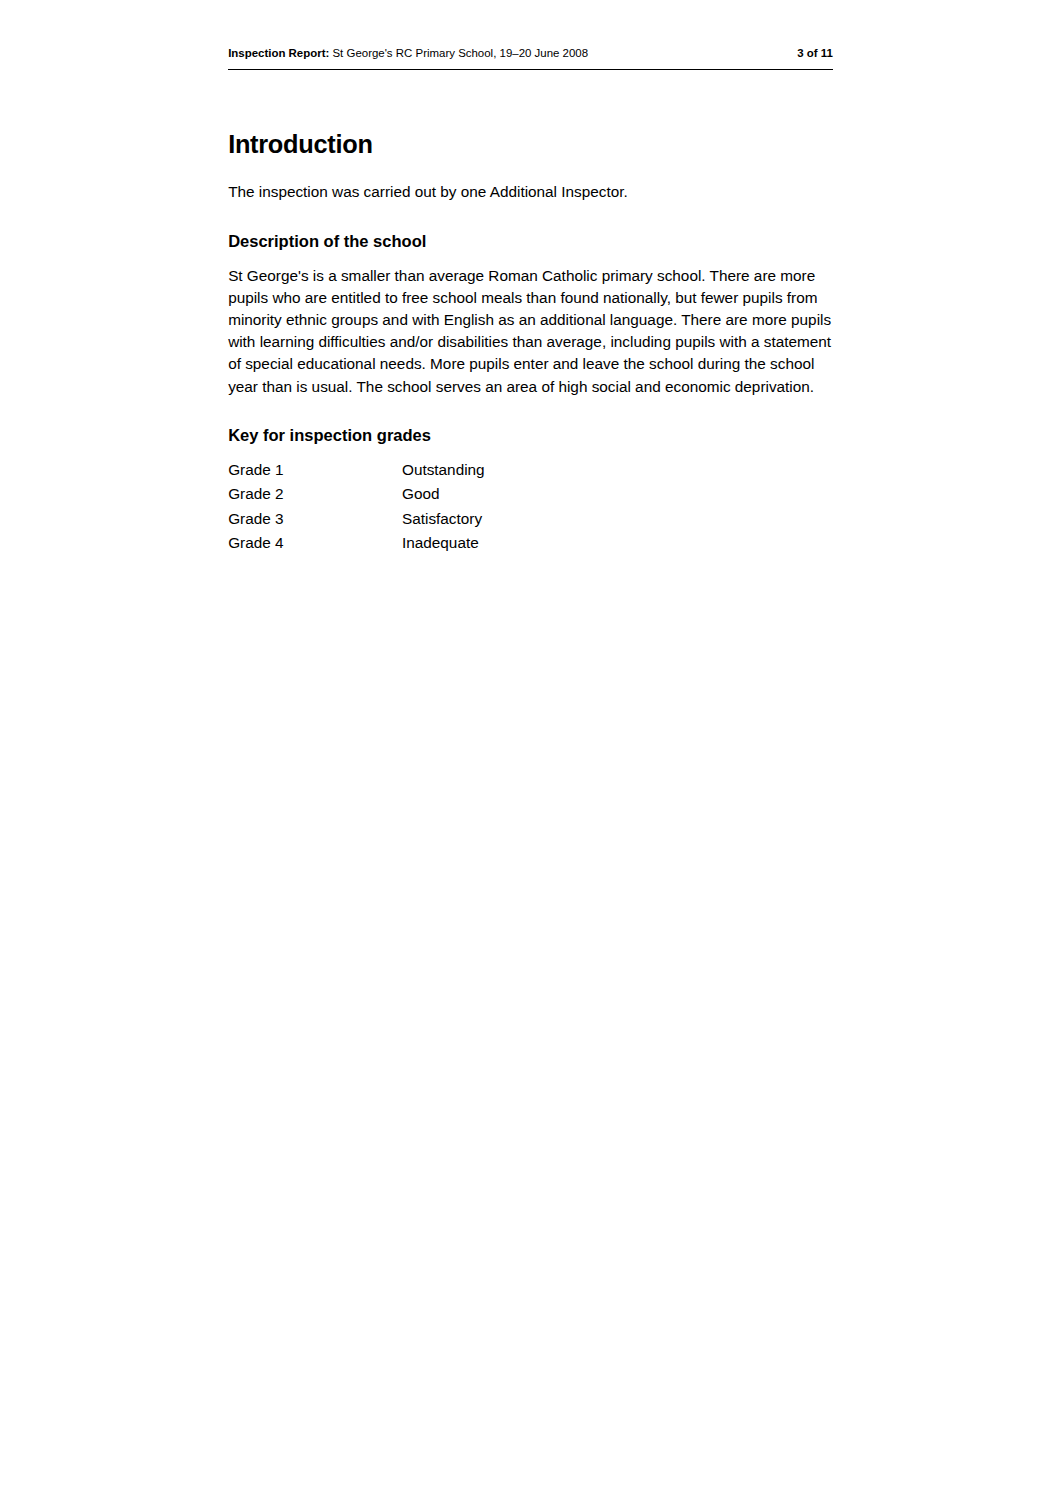Inspection Report: St George's RC Primary School, 19–20 June 2008
3 of 11
Introduction
The inspection was carried out by one Additional Inspector.
Description of the school
St George's is a smaller than average Roman Catholic primary school. There are more pupils who are entitled to free school meals than found nationally, but fewer pupils from minority ethnic groups and with English as an additional language. There are more pupils with learning difficulties and/or disabilities than average, including pupils with a statement of special educational needs. More pupils enter and leave the school during the school year than is usual. The school serves an area of high social and economic deprivation.
Key for inspection grades
| Grade 1 | Outstanding |
| Grade 2 | Good |
| Grade 3 | Satisfactory |
| Grade 4 | Inadequate |